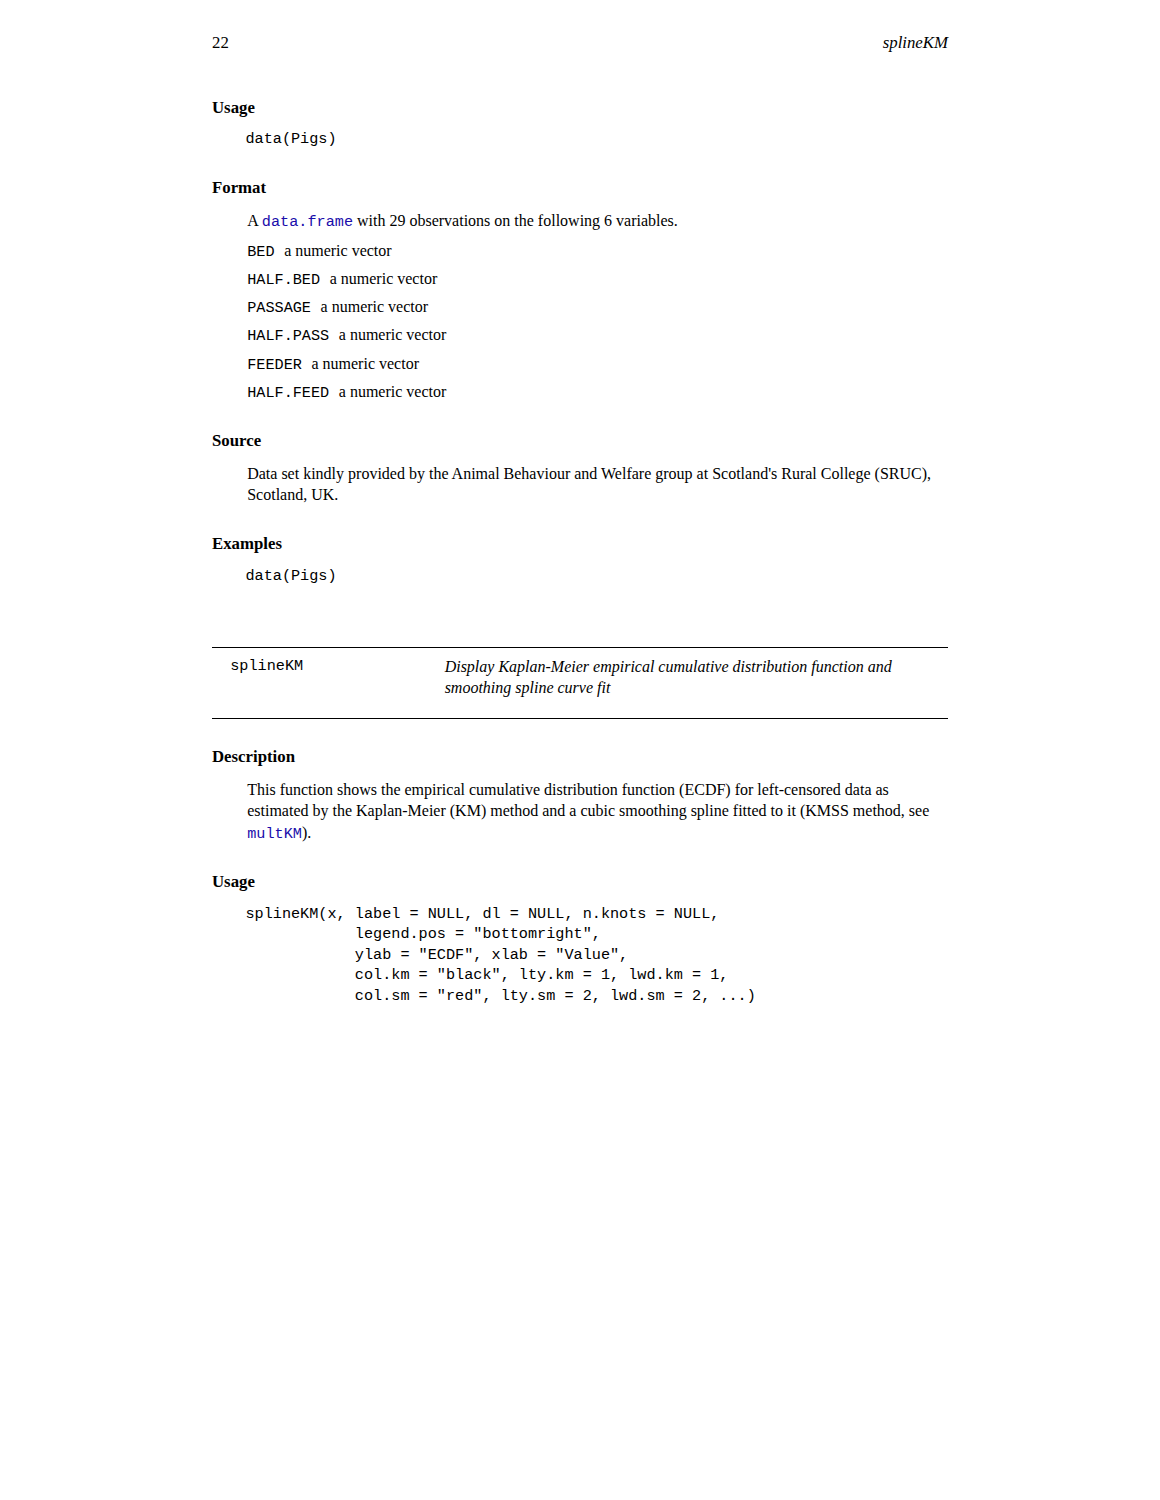22 splineKM
Usage
data(Pigs)
Format
A data.frame with 29 observations on the following 6 variables.
BED
a numeric vector
HALF.BED
a numeric vector
PASSAGE
a numeric vector
HALF.PASS
a numeric vector
FEEDER
a numeric vector
HALF.FEED
a numeric vector
Source
Data set kindly provided by the Animal Behaviour and Welfare group at Scotland's Rural College (SRUC), Scotland, UK.
Examples
data(Pigs)
splineKM
Display Kaplan-Meier empirical cumulative distribution function and smoothing spline curve fit
Description
This function shows the empirical cumulative distribution function (ECDF) for left-censored data as estimated by the Kaplan-Meier (KM) method and a cubic smoothing spline fitted to it (KMSS method, see multKM).
Usage
splineKM(x, label = NULL, dl = NULL, n.knots = NULL,
            legend.pos = "bottomright",
            ylab = "ECDF", xlab = "Value",
            col.km = "black", lty.km = 1, lwd.km = 1,
            col.sm = "red", lty.sm = 2, lwd.sm = 2, ...)